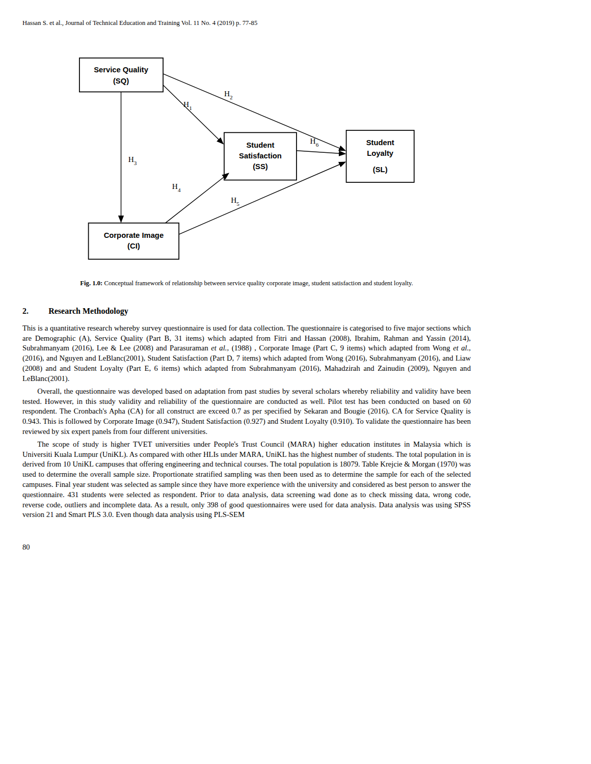Hassan S. et al., Journal of Technical Education and Training Vol. 11 No. 4 (2019) p. 77-85
Service Quality (SQ) Student Satisfaction (SS) Student Loyalty (SL) Corporate Image (CI) H1 H2 H3 H4 H5 H6
Fig. 1.0: Conceptual framework of relationship between service quality corporate image, student satisfaction and student loyalty.
2. Research Methodology
This is a quantitative research whereby survey questionnaire is used for data collection. The questionnaire is categorised to five major sections which are Demographic (A), Service Quality (Part B, 31 items) which adapted from Fitri and Hassan (2008), Ibrahim, Rahman and Yassin (2014), Subrahmanyam (2016), Lee & Lee (2008) and Parasuraman et al., (1988) , Corporate Image (Part C, 9 items) which adapted from Wong et al., (2016), and Nguyen and LeBlanc(2001), Student Satisfaction (Part D, 7 items) which adapted from Wong (2016), Subrahmanyam (2016), and Liaw (2008) and and Student Loyalty (Part E, 6 items) which adapted from Subrahmanyam (2016), Mahadzirah and Zainudin (2009), Nguyen and LeBlanc(2001).
Overall, the questionnaire was developed based on adaptation from past studies by several scholars whereby reliability and validity have been tested. However, in this study validity and reliability of the questionnaire are conducted as well. Pilot test has been conducted on based on 60 respondent. The Cronbach's Apha (CA) for all construct are exceed 0.7 as per specified by Sekaran and Bougie (2016). CA for Service Quality is 0.943. This is followed by Corporate Image (0.947), Student Satisfaction (0.927) and Student Loyalty (0.910). To validate the questionnaire has been reviewed by six expert panels from four different universities.
The scope of study is higher TVET universities under People's Trust Council (MARA) higher education institutes in Malaysia which is Universiti Kuala Lumpur (UniKL). As compared with other HLIs under MARA, UniKL has the highest number of students. The total population in is derived from 10 UniKL campuses that offering engineering and technical courses. The total population is 18079. Table Krejcie & Morgan (1970) was used to determine the overall sample size. Proportionate stratified sampling was then been used as to determine the sample for each of the selected campuses. Final year student was selected as sample since they have more experience with the university and considered as best person to answer the questionnaire. 431 students were selected as respondent. Prior to data analysis, data screening wad done as to check missing data, wrong code, reverse code, outliers and incomplete data. As a result, only 398 of good questionnaires were used for data analysis. Data analysis was using SPSS version 21 and Smart PLS 3.0. Even though data analysis using PLS-SEM
80